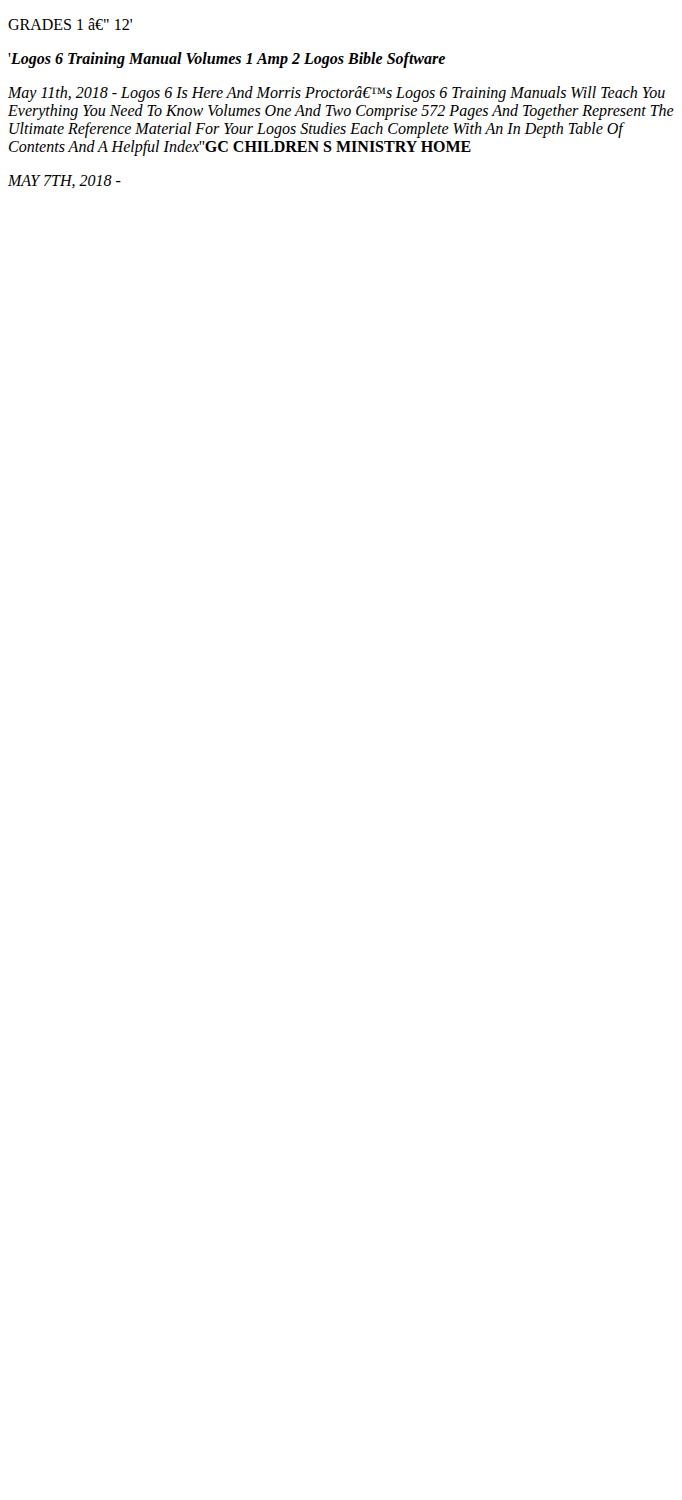GRADES 1 â€" 12'
'Logos 6 Training Manual Volumes 1 Amp 2 Logos Bible Software
May 11th, 2018 - Logos 6 Is Here And Morris Proctorâ€™s Logos 6 Training Manuals Will Teach You Everything You Need To Know Volumes One And Two Comprise 572 Pages And Together Represent The Ultimate Reference Material For Your Logos Studies Each Complete With An In Depth Table Of Contents And A Helpful Index''GC CHILDREN S MINISTRY HOME
MAY 7TH, 2018 -